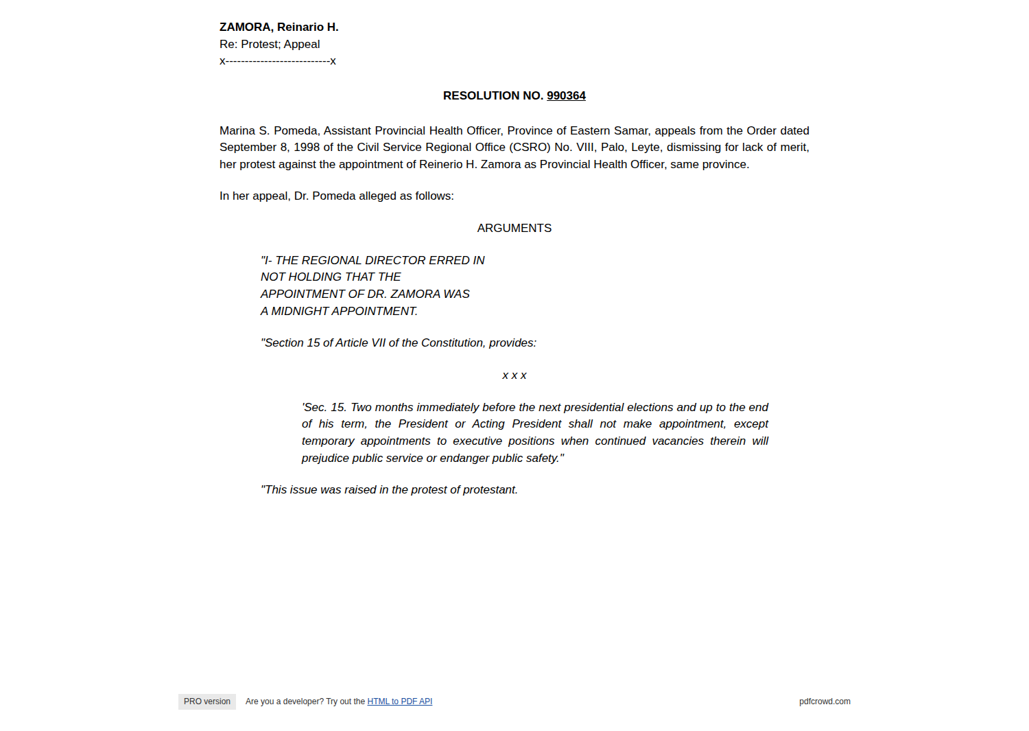ZAMORA, Reinario H.
Re: Protest; Appeal
x---------------------------x
RESOLUTION NO. 990364
Marina S. Pomeda, Assistant Provincial Health Officer, Province of Eastern Samar, appeals from the Order dated September 8, 1998 of the Civil Service Regional Office (CSRO) No. VIII, Palo, Leyte, dismissing for lack of merit, her protest against the appointment of Reinerio H. Zamora as Provincial Health Officer, same province.
In her appeal, Dr. Pomeda alleged as follows:
ARGUMENTS
"I- THE REGIONAL DIRECTOR ERRED IN
NOT HOLDING THAT THE
APPOINTMENT OF DR. ZAMORA WAS
A MIDNIGHT APPOINTMENT.
"Section 15 of Article VII of the Constitution, provides:
x x x
'Sec. 15. Two months immediately before the next presidential elections and up to the end of his term, the President or Acting President shall not make appointment, except temporary appointments to executive positions when continued vacancies therein will prejudice public service or endanger public safety."
"This issue was raised in the protest of protestant.
PRO version Are you a developer? Try out the HTML to PDF API pdfcrowd.com